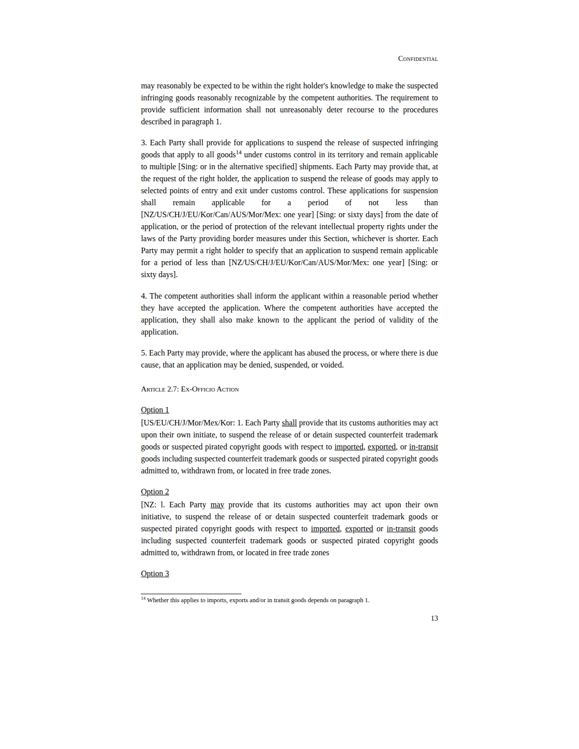Confidential
may reasonably be expected to be within the right holder's knowledge to make the suspected infringing goods reasonably recognizable by the competent authorities. The requirement to provide sufficient information shall not unreasonably deter recourse to the procedures described in paragraph 1.
3. Each Party shall provide for applications to suspend the release of suspected infringing goods that apply to all goods14 under customs control in its territory and remain applicable to multiple [Sing: or in the alternative specified] shipments. Each Party may provide that, at the request of the right holder, the application to suspend the release of goods may apply to selected points of entry and exit under customs control. These applications for suspension shall remain applicable for a period of not less than [NZ/US/CH/J/EU/Kor/Can/AUS/Mor/Mex: one year] [Sing: or sixty days] from the date of application, or the period of protection of the relevant intellectual property rights under the laws of the Party providing border measures under this Section, whichever is shorter. Each Party may permit a right holder to specify that an application to suspend remain applicable for a period of less than [NZ/US/CH/J/EU/Kor/Can/AUS/Mor/Mex: one year] [Sing: or sixty days].
4. The competent authorities shall inform the applicant within a reasonable period whether they have accepted the application. Where the competent authorities have accepted the application, they shall also make known to the applicant the period of validity of the application.
5. Each Party may provide, where the applicant has abused the process, or where there is due cause, that an application may be denied, suspended, or voided.
Article 2.7: Ex-Officio Action
Option 1
[US/EU/CH/J/Mor/Mex/Kor: 1. Each Party shall provide that its customs authorities may act upon their own initiate, to suspend the release of or detain suspected counterfeit trademark goods or suspected pirated copyright goods with respect to imported, exported, or in-transit goods including suspected counterfeit trademark goods or suspected pirated copyright goods admitted to, withdrawn from, or located in free trade zones.
Option 2
[NZ: l. Each Party may provide that its customs authorities may act upon their own initiative, to suspend the release of or detain suspected counterfeit trademark goods or suspected pirated copyright goods with respect to imported, exported or in-transit goods including suspected counterfeit trademark goods or suspected pirated copyright goods admitted to, withdrawn from, or located in free trade zones
Option 3
14 Whether this applies to imports, exports and/or in transit goods depends on paragraph 1.
13